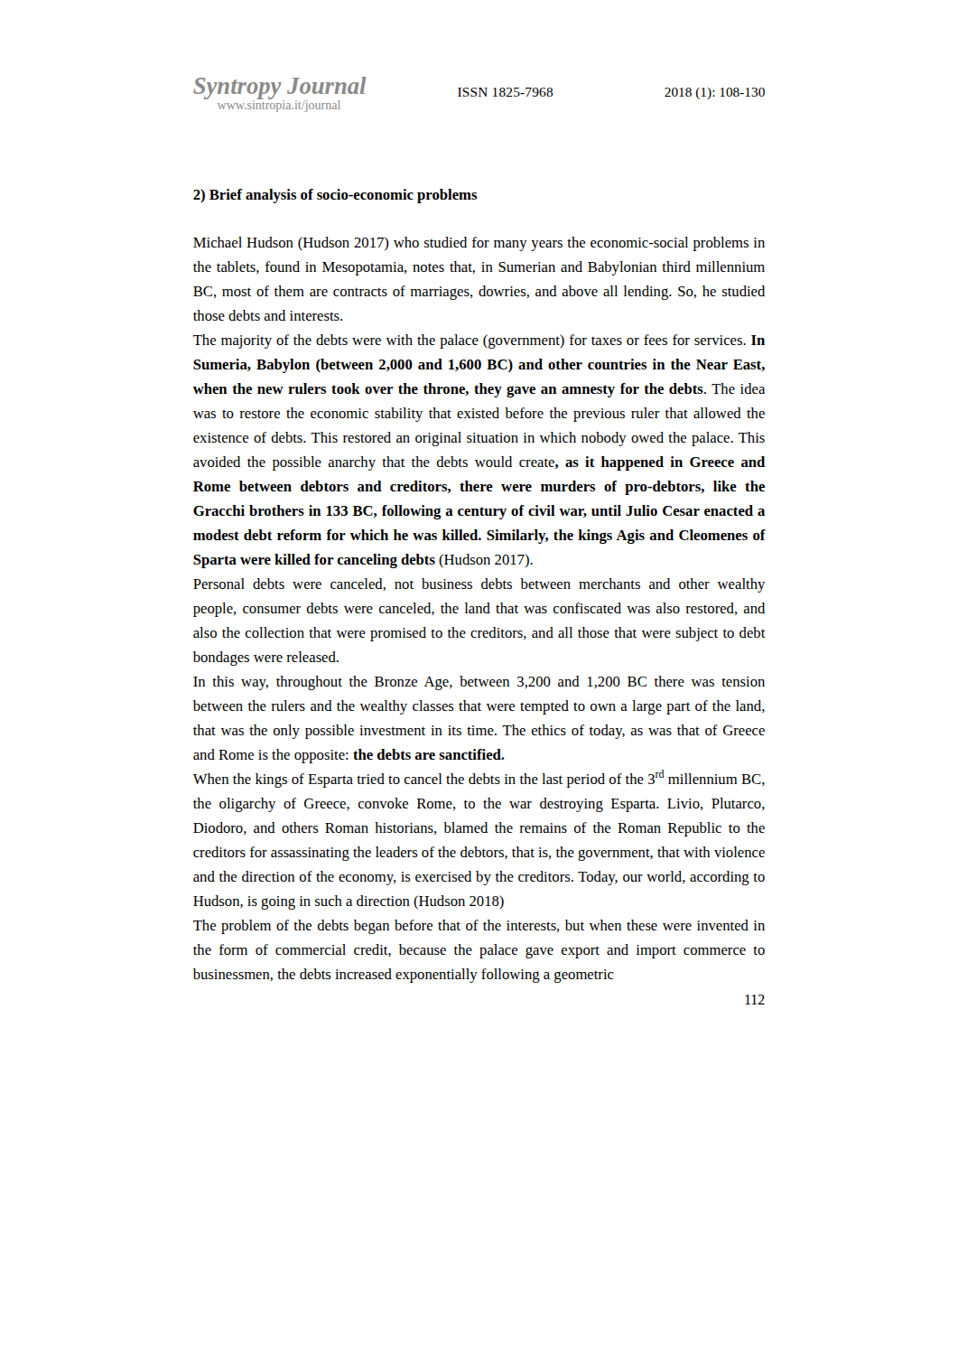Syntropy Journal
www.sintropia.it/journal
ISSN 1825-7968
2018 (1): 108-130
2) Brief analysis of socio-economic problems
Michael Hudson (Hudson 2017) who studied for many years the economic-social problems in the tablets, found in Mesopotamia, notes that, in Sumerian and Babylonian third millennium BC, most of them are contracts of marriages, dowries, and above all lending. So, he studied those debts and interests.
The majority of the debts were with the palace (government) for taxes or fees for services. In Sumeria, Babylon (between 2,000 and 1,600 BC) and other countries in the Near East, when the new rulers took over the throne, they gave an amnesty for the debts. The idea was to restore the economic stability that existed before the previous ruler that allowed the existence of debts. This restored an original situation in which nobody owed the palace. This avoided the possible anarchy that the debts would create, as it happened in Greece and Rome between debtors and creditors, there were murders of pro-debtors, like the Gracchi brothers in 133 BC, following a century of civil war, until Julio Cesar enacted a modest debt reform for which he was killed. Similarly, the kings Agis and Cleomenes of Sparta were killed for canceling debts (Hudson 2017).
Personal debts were canceled, not business debts between merchants and other wealthy people, consumer debts were canceled, the land that was confiscated was also restored, and also the collection that were promised to the creditors, and all those that were subject to debt bondages were released.
In this way, throughout the Bronze Age, between 3,200 and 1,200 BC there was tension between the rulers and the wealthy classes that were tempted to own a large part of the land, that was the only possible investment in its time. The ethics of today, as was that of Greece and Rome is the opposite: the debts are sanctified.
When the kings of Esparta tried to cancel the debts in the last period of the 3rd millennium BC, the oligarchy of Greece, convoke Rome, to the war destroying Esparta. Livio, Plutarco, Diodoro, and others Roman historians, blamed the remains of the Roman Republic to the creditors for assassinating the leaders of the debtors, that is, the government, that with violence and the direction of the economy, is exercised by the creditors. Today, our world, according to Hudson, is going in such a direction (Hudson 2018)
The problem of the debts began before that of the interests, but when these were invented in the form of commercial credit, because the palace gave export and import commerce to businessmen, the debts increased exponentially following a geometric
112